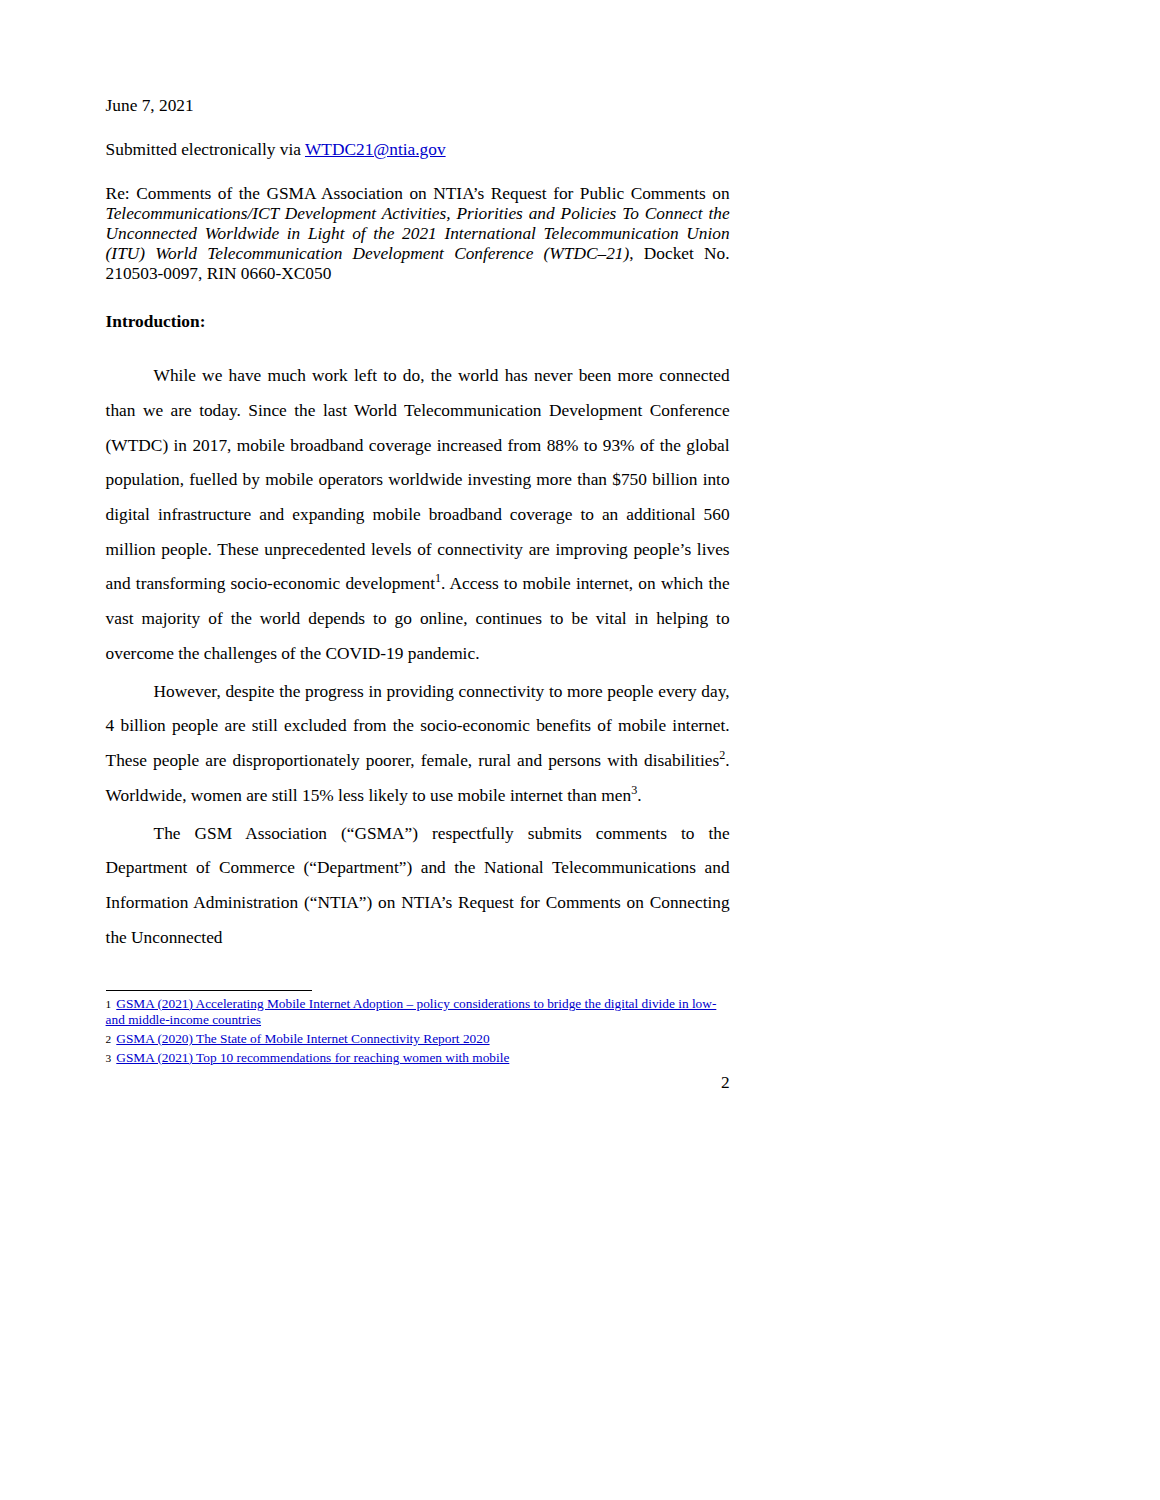June 7, 2021
Submitted electronically via WTDC21@ntia.gov
Re: Comments of the GSMA Association on NTIA’s Request for Public Comments on Telecommunications/ICT Development Activities, Priorities and Policies To Connect the Unconnected Worldwide in Light of the 2021 International Telecommunication Union (ITU) World Telecommunication Development Conference (WTDC–21), Docket No. 210503-0097, RIN 0660-XC050
Introduction:
While we have much work left to do, the world has never been more connected than we are today. Since the last World Telecommunication Development Conference (WTDC) in 2017, mobile broadband coverage increased from 88% to 93% of the global population, fuelled by mobile operators worldwide investing more than $750 billion into digital infrastructure and expanding mobile broadband coverage to an additional 560 million people. These unprecedented levels of connectivity are improving people’s lives and transforming socio-economic development1. Access to mobile internet, on which the vast majority of the world depends to go online, continues to be vital in helping to overcome the challenges of the COVID-19 pandemic.
However, despite the progress in providing connectivity to more people every day, 4 billion people are still excluded from the socio-economic benefits of mobile internet. These people are disproportionately poorer, female, rural and persons with disabilities2. Worldwide, women are still 15% less likely to use mobile internet than men3.
The GSM Association (“GSMA”) respectfully submits comments to the Department of Commerce (“Department”) and the National Telecommunications and Information Administration (“NTIA”) on NTIA’s Request for Comments on Connecting the Unconnected
1 GSMA (2021) Accelerating Mobile Internet Adoption – policy considerations to bridge the digital divide in low- and middle-income countries
2 GSMA (2020) The State of Mobile Internet Connectivity Report 2020
3 GSMA (2021) Top 10 recommendations for reaching women with mobile
2